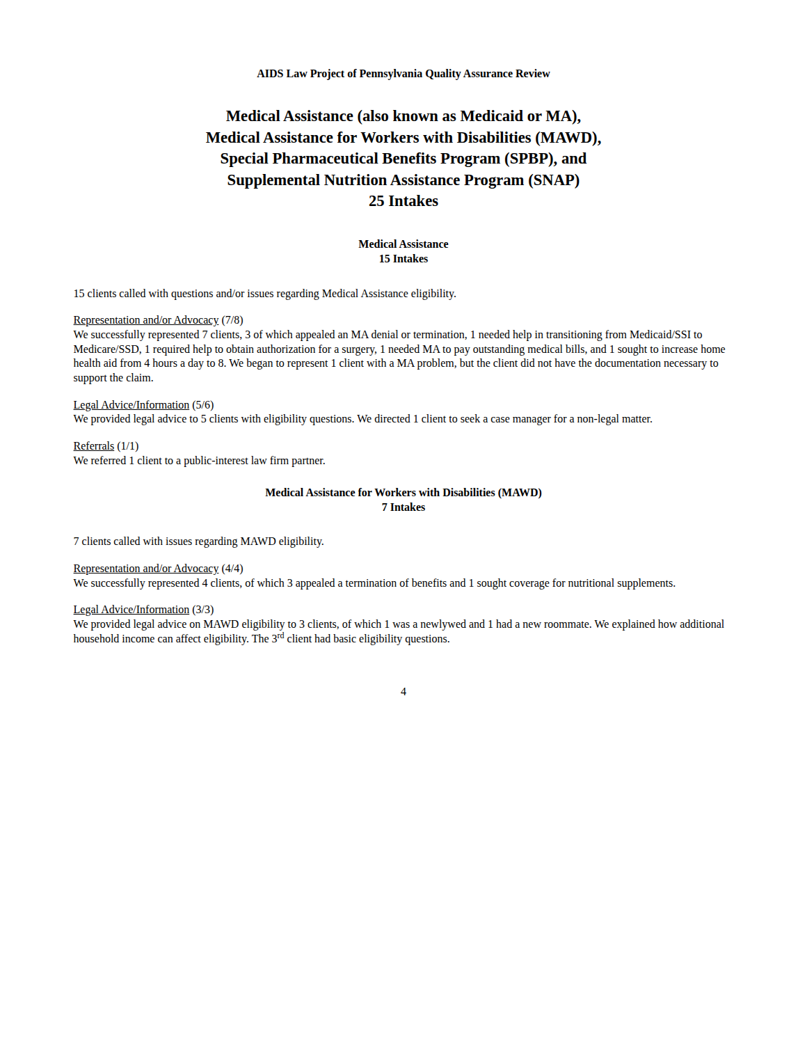AIDS Law Project of Pennsylvania Quality Assurance Review
Medical Assistance (also known as Medicaid or MA),
Medical Assistance for Workers with Disabilities (MAWD),
Special Pharmaceutical Benefits Program (SPBP), and
Supplemental Nutrition Assistance Program (SNAP)
25 Intakes
Medical Assistance15 Intakes
15 clients called with questions and/or issues regarding Medical Assistance eligibility.
Representation and/or Advocacy (7/8)
We successfully represented 7 clients, 3 of which appealed an MA denial or termination, 1 needed help in transitioning from Medicaid/SSI to Medicare/SSD, 1 required help to obtain authorization for a surgery, 1 needed MA to pay outstanding medical bills, and 1 sought to increase home health aid from 4 hours a day to 8. We began to represent 1 client with a MA problem, but the client did not have the documentation necessary to support the claim.
Legal Advice/Information (5/6)
We provided legal advice to 5 clients with eligibility questions. We directed 1 client to seek a case manager for a non-legal matter.
Referrals (1/1)
We referred 1 client to a public-interest law firm partner.
Medical Assistance for Workers with Disabilities (MAWD)7 Intakes
7 clients called with issues regarding MAWD eligibility.
Representation and/or Advocacy (4/4)
We successfully represented 4 clients, of which 3 appealed a termination of benefits and 1 sought coverage for nutritional supplements.
Legal Advice/Information (3/3)
We provided legal advice on MAWD eligibility to 3 clients, of which 1 was a newlywed and 1 had a new roommate. We explained how additional household income can affect eligibility. The 3rd client had basic eligibility questions.
4